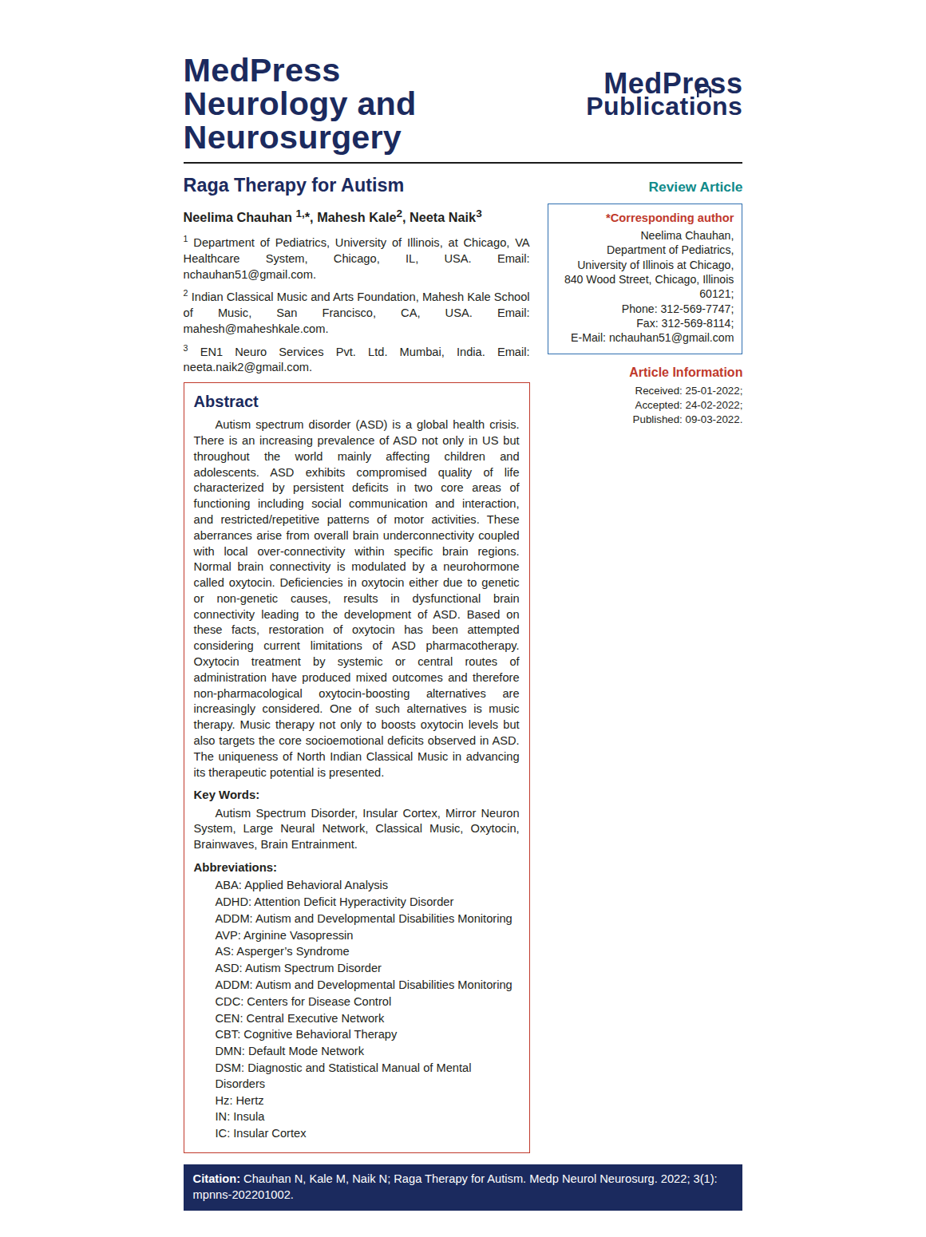MedPress Neurology and Neurosurgery
MedPress
Publications
Raga Therapy for Autism
Review Article
Neelima Chauhan 1,*, Mahesh Kale2, Neeta Naik3
1 Department of Pediatrics, University of Illinois, at Chicago, VA Healthcare System, Chicago, IL, USA. Email: nchauhan51@gmail.com.
2 Indian Classical Music and Arts Foundation, Mahesh Kale School of Music, San Francisco, CA, USA. Email: mahesh@maheshkale.com.
3 EN1 Neuro Services Pvt. Ltd. Mumbai, India. Email: neeta.naik2@gmail.com.
Abstract
Autism spectrum disorder (ASD) is a global health crisis. There is an increasing prevalence of ASD not only in US but throughout the world mainly affecting children and adolescents. ASD exhibits compromised quality of life characterized by persistent deficits in two core areas of functioning including social communication and interaction, and restricted/repetitive patterns of motor activities. These aberrances arise from overall brain underconnectivity coupled with local over-connectivity within specific brain regions. Normal brain connectivity is modulated by a neurohormone called oxytocin. Deficiencies in oxytocin either due to genetic or non-genetic causes, results in dysfunctional brain connectivity leading to the development of ASD. Based on these facts, restoration of oxytocin has been attempted considering current limitations of ASD pharmacotherapy. Oxytocin treatment by systemic or central routes of administration have produced mixed outcomes and therefore non-pharmacological oxytocin-boosting alternatives are increasingly considered. One of such alternatives is music therapy. Music therapy not only to boosts oxytocin levels but also targets the core socioemotional deficits observed in ASD. The uniqueness of North Indian Classical Music in advancing its therapeutic potential is presented.
Key Words:
Autism Spectrum Disorder, Insular Cortex, Mirror Neuron System, Large Neural Network, Classical Music, Oxytocin, Brainwaves, Brain Entrainment.
Abbreviations:
ABA: Applied Behavioral Analysis
ADHD: Attention Deficit Hyperactivity Disorder
ADDM: Autism and Developmental Disabilities Monitoring
AVP: Arginine Vasopressin
AS: Asperger’s Syndrome
ASD: Autism Spectrum Disorder
ADDM: Autism and Developmental Disabilities Monitoring
CDC: Centers for Disease Control
CEN: Central Executive Network
CBT: Cognitive Behavioral Therapy
DMN: Default Mode Network
DSM: Diagnostic and Statistical Manual of Mental Disorders
Hz: Hertz
IN: Insula
IC: Insular Cortex
*Corresponding author
Neelima Chauhan,
Department of Pediatrics, University of Illinois at Chicago, 840 Wood Street, Chicago, Illinois 60121;
Phone: 312-569-7747;
Fax: 312-569-8114;
E-Mail: nchauhan51@gmail.com
Article Information
Received: 25-01-2022;
Accepted: 24-02-2022;
Published: 09-03-2022.
Citation: Chauhan N, Kale M, Naik N; Raga Therapy for Autism. Medp Neurol Neurosurg. 2022; 3(1): mpnns-202201002.